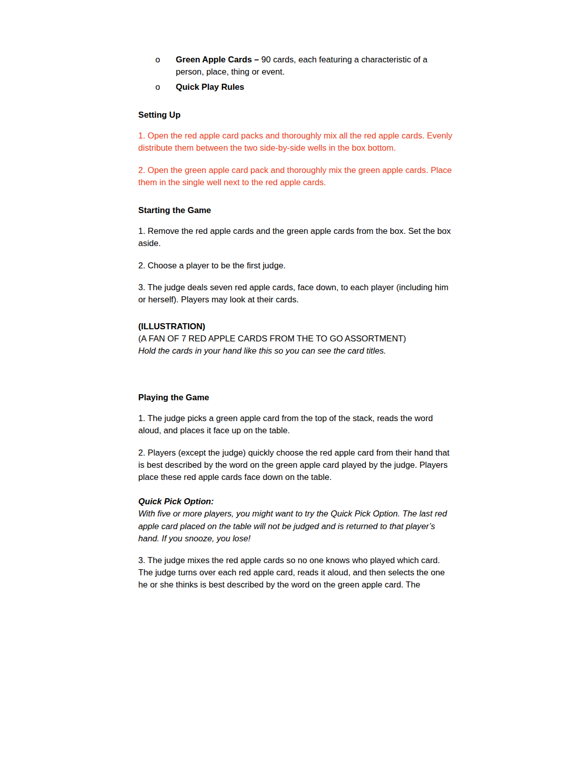Green Apple Cards – 90 cards, each featuring a characteristic of a person, place, thing or event.
Quick Play Rules
Setting Up
1. Open the red apple card packs and thoroughly mix all the red apple cards. Evenly distribute them between the two side-by-side wells in the box bottom.
2. Open the green apple card pack and thoroughly mix the green apple cards. Place them in the single well next to the red apple cards.
Starting the Game
1. Remove the red apple cards and the green apple cards from the box. Set the box aside.
2. Choose a player to be the first judge.
3. The judge deals seven red apple cards, face down, to each player (including him or herself). Players may look at their cards.
(ILLUSTRATION)
(A FAN OF 7 RED APPLE CARDS FROM THE TO GO ASSORTMENT)
Hold the cards in your hand like this so you can see the card titles.
Playing the Game
1. The judge picks a green apple card from the top of the stack, reads the word aloud, and places it face up on the table.
2. Players (except the judge) quickly choose the red apple card from their hand that is best described by the word on the green apple card played by the judge. Players place these red apple cards face down on the table.
Quick Pick Option:
With five or more players, you might want to try the Quick Pick Option. The last red apple card placed on the table will not be judged and is returned to that player’s hand. If you snooze, you lose!
3. The judge mixes the red apple cards so no one knows who played which card. The judge turns over each red apple card, reads it aloud, and then selects the one he or she thinks is best described by the word on the green apple card. The